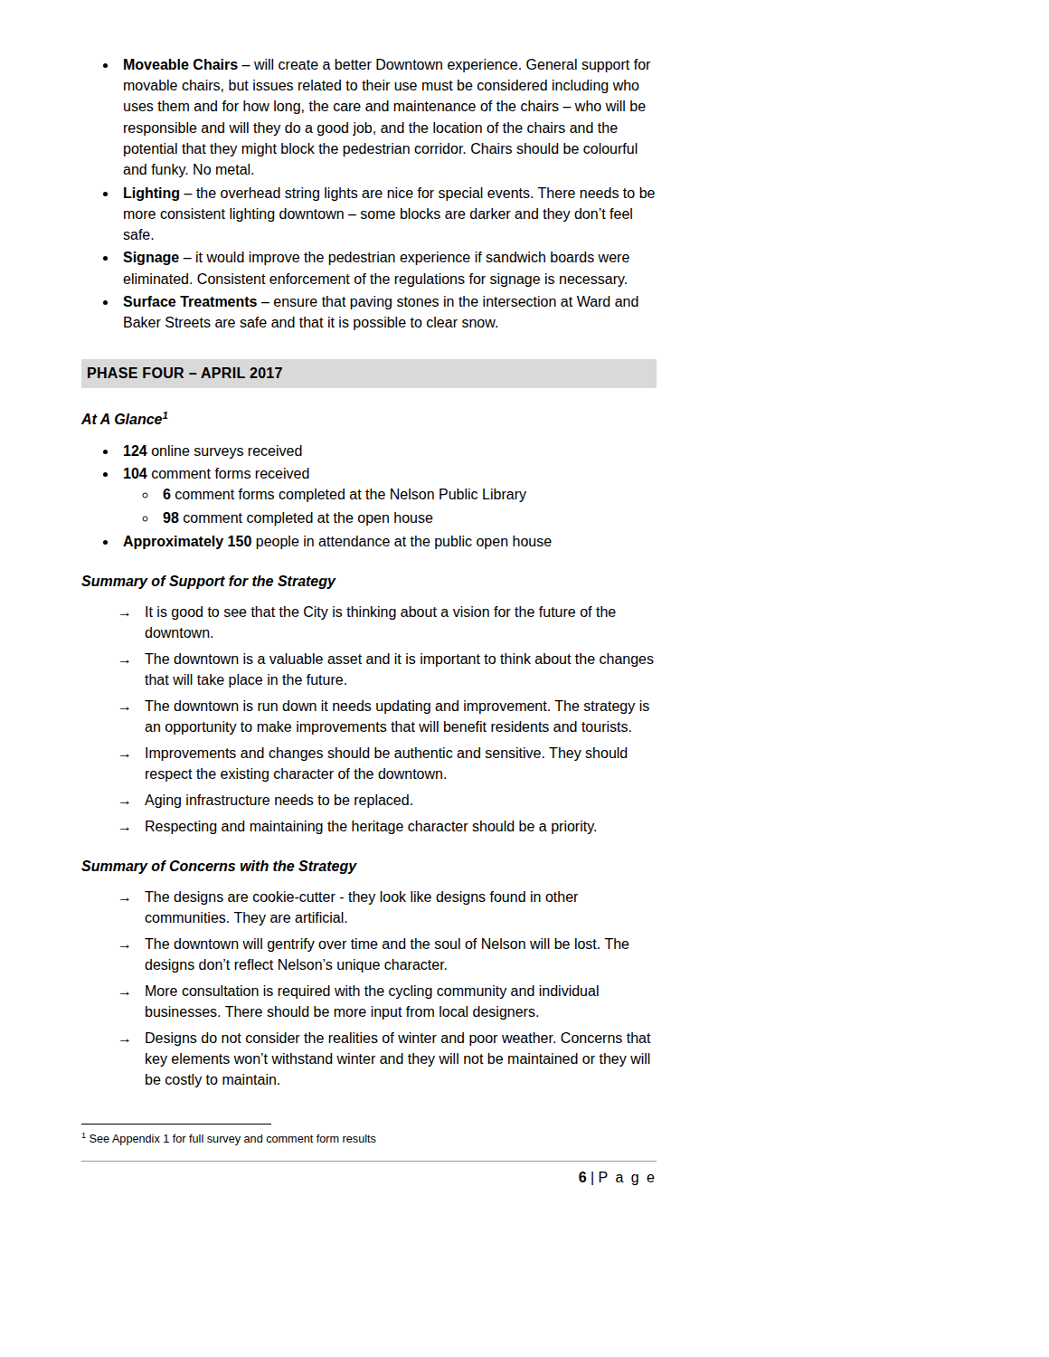Moveable Chairs – will create a better Downtown experience. General support for movable chairs, but issues related to their use must be considered including who uses them and for how long, the care and maintenance of the chairs – who will be responsible and will they do a good job, and the location of the chairs and the potential that they might block the pedestrian corridor. Chairs should be colourful and funky. No metal.
Lighting – the overhead string lights are nice for special events. There needs to be more consistent lighting downtown – some blocks are darker and they don’t feel safe.
Signage – it would improve the pedestrian experience if sandwich boards were eliminated. Consistent enforcement of the regulations for signage is necessary.
Surface Treatments – ensure that paving stones in the intersection at Ward and Baker Streets are safe and that it is possible to clear snow.
PHASE FOUR – APRIL 2017
At A Glance1
124 online surveys received
104 comment forms received
6 comment forms completed at the Nelson Public Library
98 comment completed at the open house
Approximately 150 people in attendance at the public open house
Summary of Support for the Strategy
It is good to see that the City is thinking about a vision for the future of the downtown.
The downtown is a valuable asset and it is important to think about the changes that will take place in the future.
The downtown is run down it needs updating and improvement. The strategy is an opportunity to make improvements that will benefit residents and tourists.
Improvements and changes should be authentic and sensitive. They should respect the existing character of the downtown.
Aging infrastructure needs to be replaced.
Respecting and maintaining the heritage character should be a priority.
Summary of Concerns with the Strategy
The designs are cookie-cutter - they look like designs found in other communities. They are artificial.
The downtown will gentrify over time and the soul of Nelson will be lost. The designs don’t reflect Nelson’s unique character.
More consultation is required with the cycling community and individual businesses. There should be more input from local designers.
Designs do not consider the realities of winter and poor weather. Concerns that key elements won’t withstand winter and they will not be maintained or they will be costly to maintain.
1 See Appendix 1 for full survey and comment form results
6 | P a g e